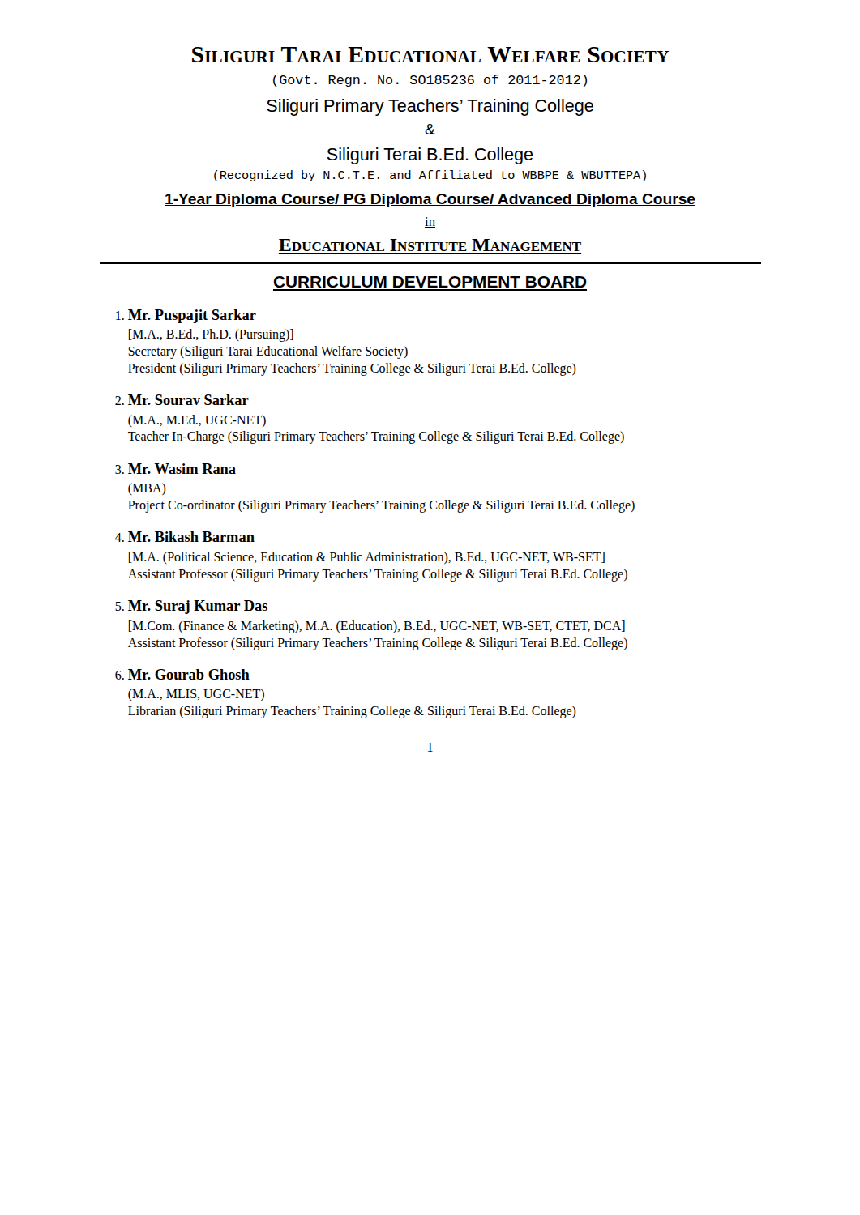Siliguri Tarai Educational Welfare Society
(Govt. Regn. No. SO185236 of 2011-2012)
Siliguri Primary Teachers’ Training College
&
Siliguri Terai B.Ed. College
(Recognized by N.C.T.E. and Affiliated to WBBPE & WBUTTEPA)
1-Year Diploma Course/ PG Diploma Course/ Advanced Diploma Course
in
Educational Institute Management
CURRICULUM DEVELOPMENT BOARD
Mr. Puspajit Sarkar
[M.A., B.Ed., Ph.D. (Pursuing)]
Secretary (Siliguri Tarai Educational Welfare Society)
President (Siliguri Primary Teachers’ Training College & Siliguri Terai B.Ed. College)
Mr. Sourav Sarkar
(M.A., M.Ed., UGC-NET)
Teacher In-Charge (Siliguri Primary Teachers’ Training College & Siliguri Terai B.Ed. College)
Mr. Wasim Rana
(MBA)
Project Co-ordinator (Siliguri Primary Teachers’ Training College & Siliguri Terai B.Ed. College)
Mr. Bikash Barman
[M.A. (Political Science, Education & Public Administration), B.Ed., UGC-NET, WB-SET]
Assistant Professor (Siliguri Primary Teachers’ Training College & Siliguri Terai B.Ed. College)
Mr. Suraj Kumar Das
[M.Com. (Finance & Marketing), M.A. (Education), B.Ed., UGC-NET, WB-SET, CTET, DCA]
Assistant Professor (Siliguri Primary Teachers’ Training College & Siliguri Terai B.Ed. College)
Mr. Gourab Ghosh
(M.A., MLIS, UGC-NET)
Librarian (Siliguri Primary Teachers’ Training College & Siliguri Terai B.Ed. College)
1